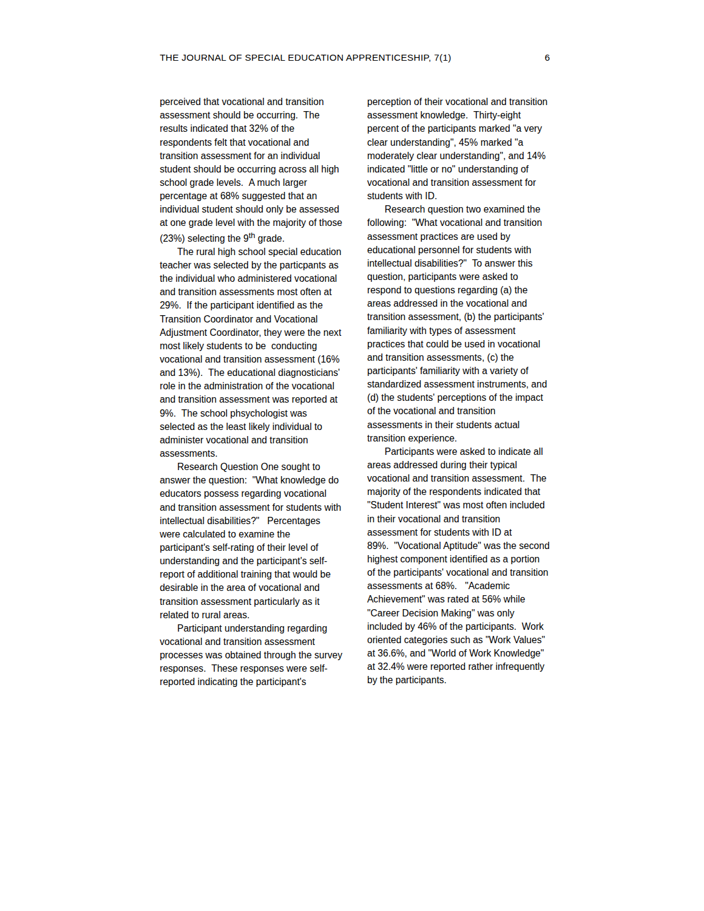The Journal of Special Education Apprenticeship, 7(1) 6
perceived that vocational and transition assessment should be occurring. The results indicated that 32% of the respondents felt that vocational and transition assessment for an individual student should be occurring across all high school grade levels. A much larger percentage at 68% suggested that an individual student should only be assessed at one grade level with the majority of those (23%) selecting the 9th grade.
The rural high school special education teacher was selected by the particpants as the individual who administered vocational and transition assessments most often at 29%. If the participant identified as the Transition Coordinator and Vocational Adjustment Coordinator, they were the next most likely students to be conducting vocational and transition assessment (16% and 13%). The educational diagnosticians' role in the administration of the vocational and transition assessment was reported at 9%. The school phsychologist was selected as the least likely individual to administer vocational and transition assessments.
Research Question One sought to answer the question: "What knowledge do educators possess regarding vocational and transition assessment for students with intellectual disabilities?" Percentages were calculated to examine the participant's self-rating of their level of understanding and the participant's self-report of additional training that would be desirable in the area of vocational and transition assessment particularly as it related to rural areas.
Participant understanding regarding vocational and transition assessment processes was obtained through the survey responses. These responses were self-reported indicating the participant's perception of their vocational and transition assessment knowledge. Thirty-eight percent of the participants marked "a very clear understanding", 45% marked "a moderately clear understanding", and 14% indicated "little or no" understanding of vocational and transition assessment for students with ID.
Research question two examined the following: "What vocational and transition assessment practices are used by educational personnel for students with intellectual disabilities?" To answer this question, participants were asked to respond to questions regarding (a) the areas addressed in the vocational and transition assessment, (b) the participants' familiarity with types of assessment practices that could be used in vocational and transition assessments, (c) the participants' familiarity with a variety of standardized assessment instruments, and (d) the students' perceptions of the impact of the vocational and transition assessments in their students actual transition experience.
Participants were asked to indicate all areas addressed during their typical vocational and transition assessment. The majority of the respondents indicated that "Student Interest" was most often included in their vocational and transition assessment for students with ID at 89%. "Vocational Aptitude" was the second highest component identified as a portion of the participants' vocational and transition assessments at 68%. "Academic Achievement" was rated at 56% while "Career Decision Making" was only included by 46% of the participants. Work oriented categories such as "Work Values" at 36.6%, and "World of Work Knowledge" at 32.4% were reported rather infrequently by the participants.